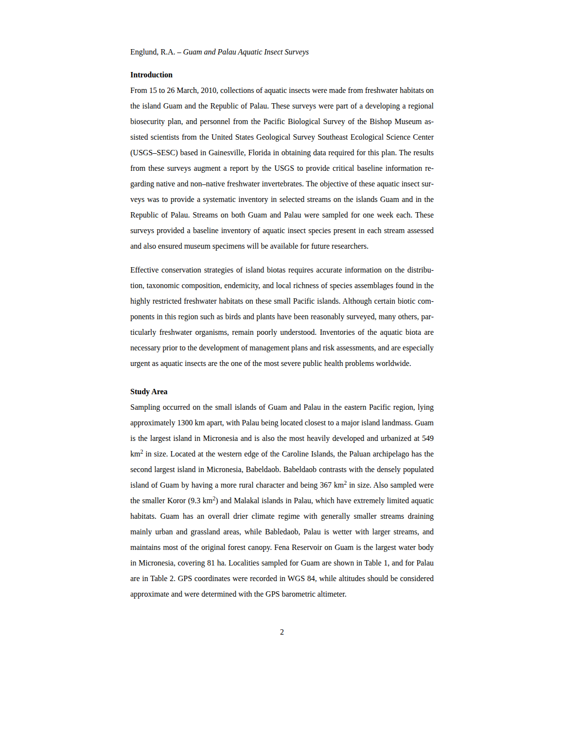Englund, R.A. – Guam and Palau Aquatic Insect Surveys
Introduction
From 15 to 26 March, 2010, collections of aquatic insects were made from freshwater habitats on the island Guam and the Republic of Palau. These surveys were part of a developing a regional biosecurity plan, and personnel from the Pacific Biological Survey of the Bishop Museum assisted scientists from the United States Geological Survey Southeast Ecological Science Center (USGS–SESC) based in Gainesville, Florida in obtaining data required for this plan. The results from these surveys augment a report by the USGS to provide critical baseline information regarding native and non–native freshwater invertebrates. The objective of these aquatic insect surveys was to provide a systematic inventory in selected streams on the islands Guam and in the Republic of Palau. Streams on both Guam and Palau were sampled for one week each. These surveys provided a baseline inventory of aquatic insect species present in each stream assessed and also ensured museum specimens will be available for future researchers.
Effective conservation strategies of island biotas requires accurate information on the distribution, taxonomic composition, endemicity, and local richness of species assemblages found in the highly restricted freshwater habitats on these small Pacific islands. Although certain biotic components in this region such as birds and plants have been reasonably surveyed, many others, particularly freshwater organisms, remain poorly understood. Inventories of the aquatic biota are necessary prior to the development of management plans and risk assessments, and are especially urgent as aquatic insects are the one of the most severe public health problems worldwide.
Study Area
Sampling occurred on the small islands of Guam and Palau in the eastern Pacific region, lying approximately 1300 km apart, with Palau being located closest to a major island landmass. Guam is the largest island in Micronesia and is also the most heavily developed and urbanized at 549 km2 in size. Located at the western edge of the Caroline Islands, the Paluan archipelago has the second largest island in Micronesia, Babeldaob. Babeldaob contrasts with the densely populated island of Guam by having a more rural character and being 367 km2 in size. Also sampled were the smaller Koror (9.3 km2) and Malakal islands in Palau, which have extremely limited aquatic habitats. Guam has an overall drier climate regime with generally smaller streams draining mainly urban and grassland areas, while Babledaob, Palau is wetter with larger streams, and maintains most of the original forest canopy. Fena Reservoir on Guam is the largest water body in Micronesia, covering 81 ha. Localities sampled for Guam are shown in Table 1, and for Palau are in Table 2. GPS coordinates were recorded in WGS 84, while altitudes should be considered approximate and were determined with the GPS barometric altimeter.
2